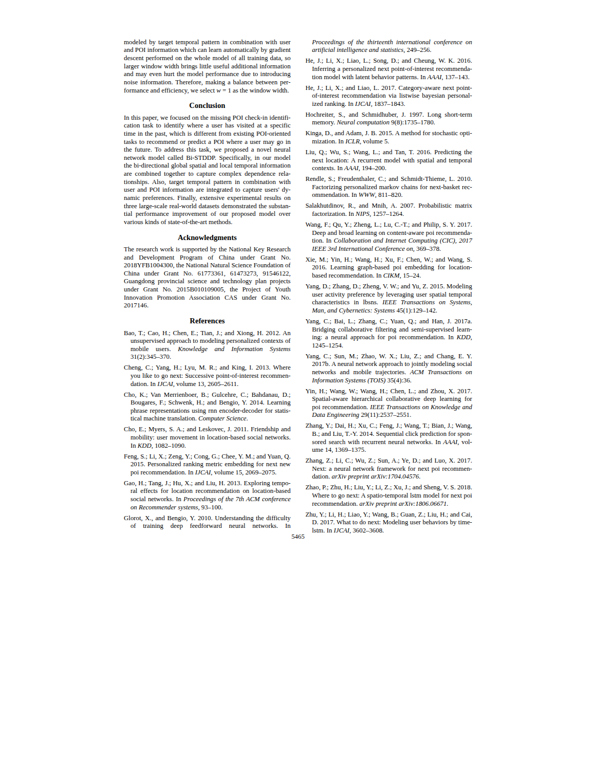modeled by target temporal pattern in combination with user and POI information which can learn automatically by gradient descent performed on the whole model of all training data, so larger window width brings little useful additional information and may even hurt the model performance due to introducing noise information. Therefore, making a balance between performance and efficiency, we select w = 1 as the window width.
Conclusion
In this paper, we focused on the missing POI check-in identification task to identify where a user has visited at a specific time in the past, which is different from existing POI-oriented tasks to recommend or predict a POI where a user may go in the future. To address this task, we proposed a novel neural network model called Bi-STDDP. Specifically, in our model the bi-directional global spatial and local temporal information are combined together to capture complex dependence relationships. Also, target temporal pattern in combination with user and POI information are integrated to capture users' dynamic preferences. Finally, extensive experimental results on three large-scale real-world datasets demonstrated the substantial performance improvement of our proposed model over various kinds of state-of-the-art methods.
Acknowledgments
The research work is supported by the National Key Research and Development Program of China under Grant No. 2018YFB1004300, the National Natural Science Foundation of China under Grant No. 61773361, 61473273, 91546122, Guangdong provincial science and technology plan projects under Grant No. 2015B010109005, the Project of Youth Innovation Promotion Association CAS under Grant No. 2017146.
References
Bao, T.; Cao, H.; Chen, E.; Tian, J.; and Xiong, H. 2012. An unsupervised approach to modeling personalized contexts of mobile users. Knowledge and Information Systems 31(2):345–370.
Cheng, C.; Yang, H.; Lyu, M. R.; and King, I. 2013. Where you like to go next: Successive point-of-interest recommendation. In IJCAI, volume 13, 2605–2611.
Cho, K.; Van Merrienboer, B.; Gulcehre, C.; Bahdanau, D.; Bougares, F.; Schwenk, H.; and Bengio, Y. 2014. Learning phrase representations using rnn encoder-decoder for statistical machine translation. Computer Science.
Cho, E.; Myers, S. A.; and Leskovec, J. 2011. Friendship and mobility: user movement in location-based social networks. In KDD, 1082–1090.
Feng, S.; Li, X.; Zeng, Y.; Cong, G.; Chee, Y. M.; and Yuan, Q. 2015. Personalized ranking metric embedding for next new poi recommendation. In IJCAI, volume 15, 2069–2075.
Gao, H.; Tang, J.; Hu, X.; and Liu, H. 2013. Exploring temporal effects for location recommendation on location-based social networks. In Proceedings of the 7th ACM conference on Recommender systems, 93–100.
Glorot, X., and Bengio, Y. 2010. Understanding the difficulty of training deep feedforward neural networks. In Proceedings of the thirteenth international conference on artificial intelligence and statistics, 249–256.
He, J.; Li, X.; Liao, L.; Song, D.; and Cheung, W. K. 2016. Inferring a personalized next point-of-interest recommendation model with latent behavior patterns. In AAAI, 137–143.
He, J.; Li, X.; and Liao, L. 2017. Category-aware next point-of-interest recommendation via listwise bayesian personalized ranking. In IJCAI, 1837–1843.
Hochreiter, S., and Schmidhuber, J. 1997. Long short-term memory. Neural computation 9(8):1735–1780.
Kinga, D., and Adam, J. B. 2015. A method for stochastic optimization. In ICLR, volume 5.
Liu, Q.; Wu, S.; Wang, L.; and Tan, T. 2016. Predicting the next location: A recurrent model with spatial and temporal contexts. In AAAI, 194–200.
Rendle, S.; Freudenthaler, C.; and Schmidt-Thieme, L. 2010. Factorizing personalized markov chains for next-basket recommendation. In WWW, 811–820.
Salakhutdinov, R., and Mnih, A. 2007. Probabilistic matrix factorization. In NIPS, 1257–1264.
Wang, F.; Qu, Y.; Zheng, L.; Lu, C.-T.; and Philip, S. Y. 2017. Deep and broad learning on content-aware poi recommendation. In Collaboration and Internet Computing (CIC), 2017 IEEE 3rd International Conference on, 369–378.
Xie, M.; Yin, H.; Wang, H.; Xu, F.; Chen, W.; and Wang, S. 2016. Learning graph-based poi embedding for location-based recommendation. In CIKM, 15–24.
Yang, D.; Zhang, D.; Zheng, V. W.; and Yu, Z. 2015. Modeling user activity preference by leveraging user spatial temporal characteristics in lbsns. IEEE Transactions on Systems, Man, and Cybernetics: Systems 45(1):129–142.
Yang, C.; Bai, L.; Zhang, C.; Yuan, Q.; and Han, J. 2017a. Bridging collaborative filtering and semi-supervised learning: a neural approach for poi recommendation. In KDD, 1245–1254.
Yang, C.; Sun, M.; Zhao, W. X.; Liu, Z.; and Chang, E. Y. 2017b. A neural network approach to jointly modeling social networks and mobile trajectories. ACM Transactions on Information Systems (TOIS) 35(4):36.
Yin, H.; Wang, W.; Wang, H.; Chen, L.; and Zhou, X. 2017. Spatial-aware hierarchical collaborative deep learning for poi recommendation. IEEE Transactions on Knowledge and Data Engineering 29(11):2537–2551.
Zhang, Y.; Dai, H.; Xu, C.; Feng, J.; Wang, T.; Bian, J.; Wang, B.; and Liu, T.-Y. 2014. Sequential click prediction for sponsored search with recurrent neural networks. In AAAI, volume 14, 1369–1375.
Zhang, Z.; Li, C.; Wu, Z.; Sun, A.; Ye, D.; and Luo, X. 2017. Next: a neural network framework for next poi recommendation. arXiv preprint arXiv:1704.04576.
Zhao, P.; Zhu, H.; Liu, Y.; Li, Z.; Xu, J.; and Sheng, V. S. 2018. Where to go next: A spatio-temporal lstm model for next poi recommendation. arXiv preprint arXiv:1806.06671.
Zhu, Y.; Li, H.; Liao, Y.; Wang, B.; Guan, Z.; Liu, H.; and Cai, D. 2017. What to do next: Modeling user behaviors by time-lstm. In IJCAI, 3602–3608.
5465